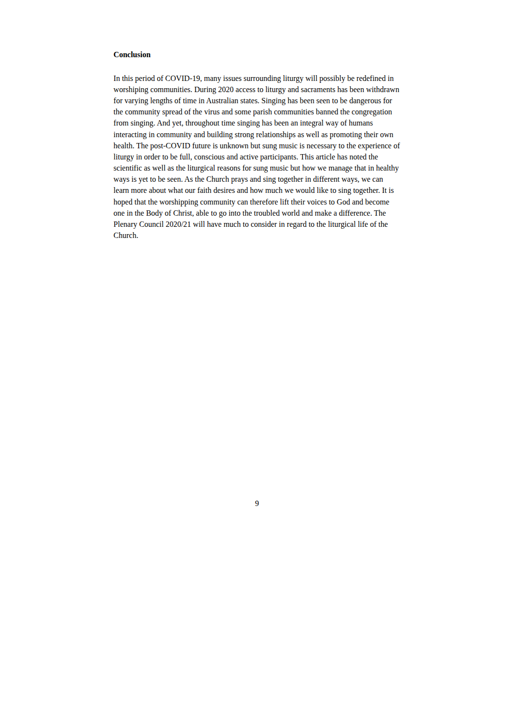Conclusion
In this period of COVID-19, many issues surrounding liturgy will possibly be redefined in worshiping communities. During 2020 access to liturgy and sacraments has been withdrawn for varying lengths of time in Australian states. Singing has been seen to be dangerous for the community spread of the virus and some parish communities banned the congregation from singing. And yet, throughout time singing has been an integral way of humans interacting in community and building strong relationships as well as promoting their own health. The post-COVID future is unknown but sung music is necessary to the experience of liturgy in order to be full, conscious and active participants. This article has noted the scientific as well as the liturgical reasons for sung music but how we manage that in healthy ways is yet to be seen. As the Church prays and sing together in different ways, we can learn more about what our faith desires and how much we would like to sing together. It is hoped that the worshipping community can therefore lift their voices to God and become one in the Body of Christ, able to go into the troubled world and make a difference. The Plenary Council 2020/21 will have much to consider in regard to the liturgical life of the Church.
9